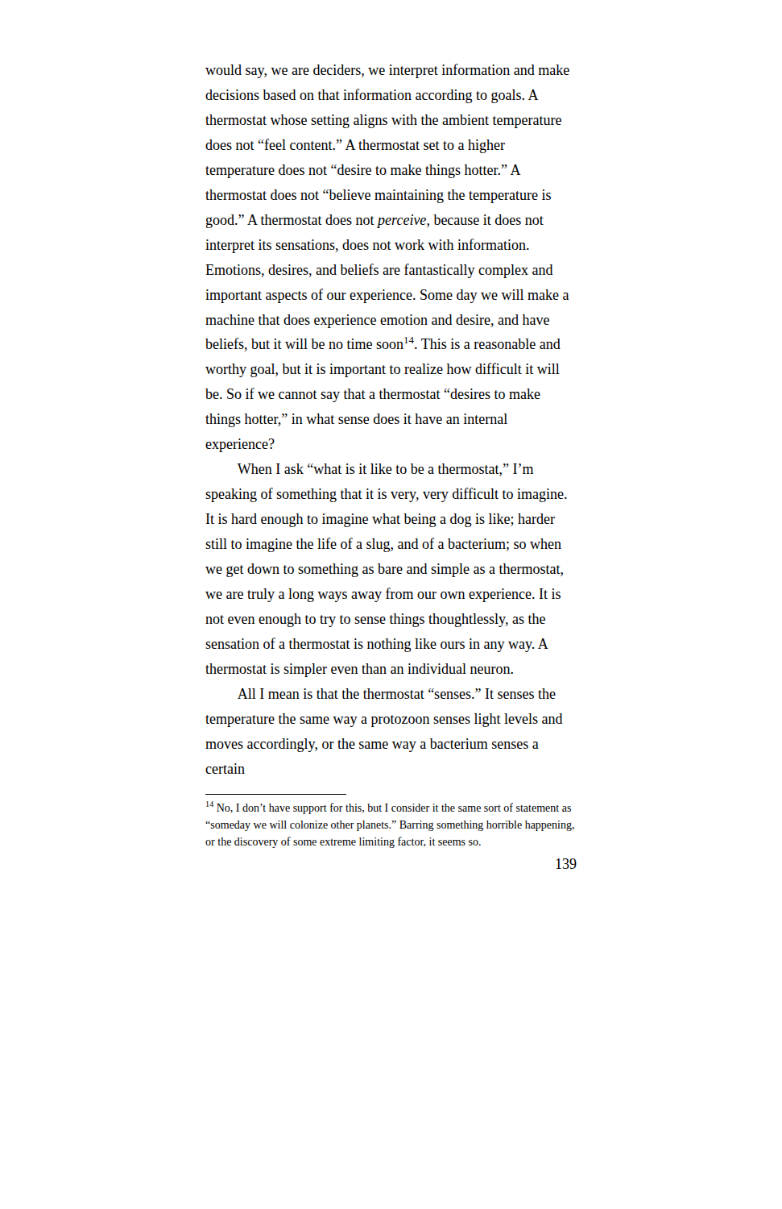would say, we are deciders, we interpret information and make decisions based on that information according to goals. A thermostat whose setting aligns with the ambient temperature does not “feel content.” A thermostat set to a higher temperature does not “desire to make things hotter.” A thermostat does not “believe maintaining the temperature is good.” A thermostat does not perceive, because it does not interpret its sensations, does not work with information. Emotions, desires, and beliefs are fantastically complex and important aspects of our experience. Some day we will make a machine that does experience emotion and desire, and have beliefs, but it will be no time soon14. This is a reasonable and worthy goal, but it is important to realize how difficult it will be. So if we cannot say that a thermostat “desires to make things hotter,” in what sense does it have an internal experience?
When I ask “what is it like to be a thermostat,” I’m speaking of something that it is very, very difficult to imagine. It is hard enough to imagine what being a dog is like; harder still to imagine the life of a slug, and of a bacterium; so when we get down to something as bare and simple as a thermostat, we are truly a long ways away from our own experience. It is not even enough to try to sense things thoughtlessly, as the sensation of a thermostat is nothing like ours in any way. A thermostat is simpler even than an individual neuron.
All I mean is that the thermostat “senses.” It senses the temperature the same way a protozoon senses light levels and moves accordingly, or the same way a bacterium senses a certain
14 No, I don’t have support for this, but I consider it the same sort of statement as “someday we will colonize other planets.” Barring something horrible happening, or the discovery of some extreme limiting factor, it seems so.
139